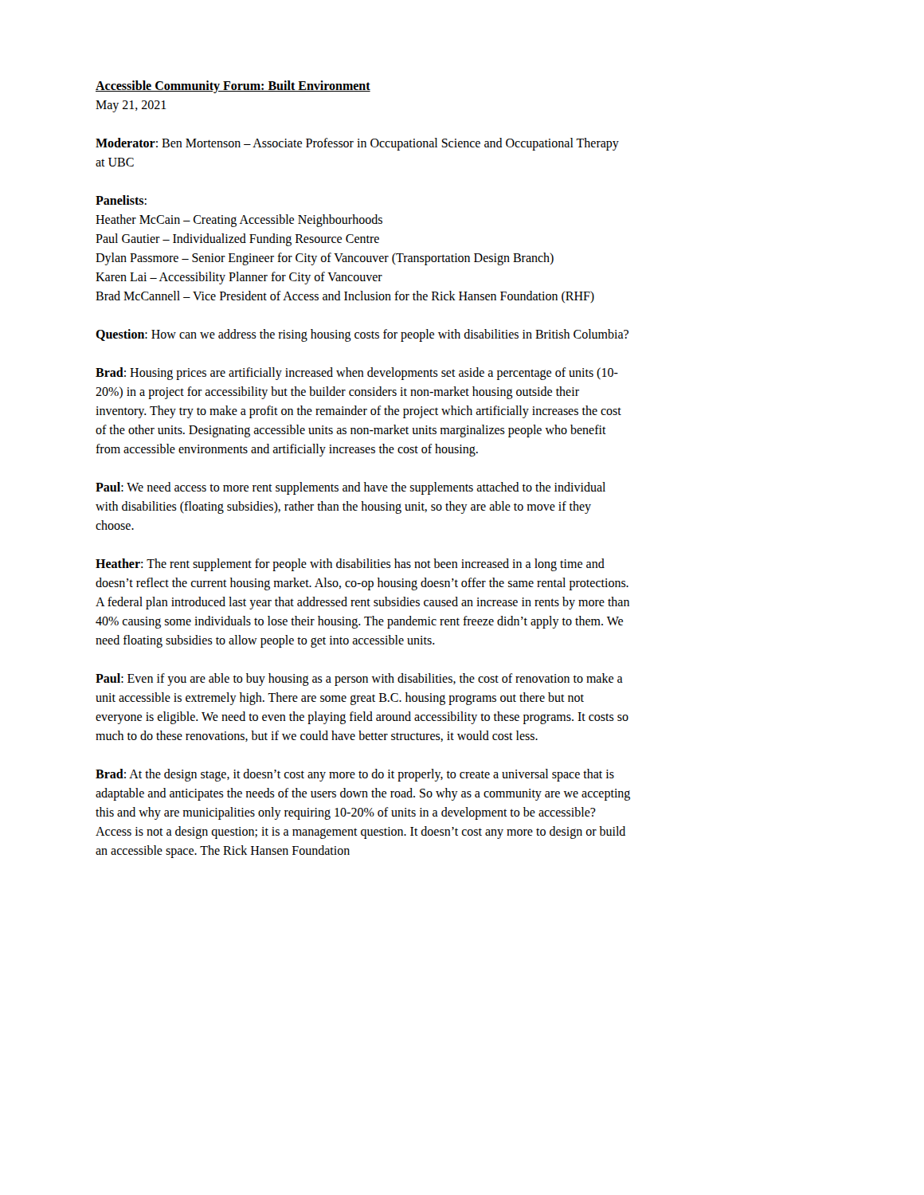Accessible Community Forum: Built Environment
May 21, 2021
Moderator: Ben Mortenson – Associate Professor in Occupational Science and Occupational Therapy at UBC
Panelists:
Heather McCain – Creating Accessible Neighbourhoods
Paul Gautier – Individualized Funding Resource Centre
Dylan Passmore – Senior Engineer for City of Vancouver (Transportation Design Branch)
Karen Lai – Accessibility Planner for City of Vancouver
Brad McCannell – Vice President of Access and Inclusion for the Rick Hansen Foundation (RHF)
Question: How can we address the rising housing costs for people with disabilities in British Columbia?
Brad: Housing prices are artificially increased when developments set aside a percentage of units (10-20%) in a project for accessibility but the builder considers it non-market housing outside their inventory. They try to make a profit on the remainder of the project which artificially increases the cost of the other units. Designating accessible units as non-market units marginalizes people who benefit from accessible environments and artificially increases the cost of housing.
Paul: We need access to more rent supplements and have the supplements attached to the individual with disabilities (floating subsidies), rather than the housing unit, so they are able to move if they choose.
Heather: The rent supplement for people with disabilities has not been increased in a long time and doesn’t reflect the current housing market. Also, co-op housing doesn’t offer the same rental protections. A federal plan introduced last year that addressed rent subsidies caused an increase in rents by more than 40% causing some individuals to lose their housing. The pandemic rent freeze didn’t apply to them. We need floating subsidies to allow people to get into accessible units.
Paul: Even if you are able to buy housing as a person with disabilities, the cost of renovation to make a unit accessible is extremely high. There are some great B.C. housing programs out there but not everyone is eligible. We need to even the playing field around accessibility to these programs. It costs so much to do these renovations, but if we could have better structures, it would cost less.
Brad: At the design stage, it doesn’t cost any more to do it properly, to create a universal space that is adaptable and anticipates the needs of the users down the road. So why as a community are we accepting this and why are municipalities only requiring 10-20% of units in a development to be accessible? Access is not a design question; it is a management question. It doesn’t cost any more to design or build an accessible space. The Rick Hansen Foundation